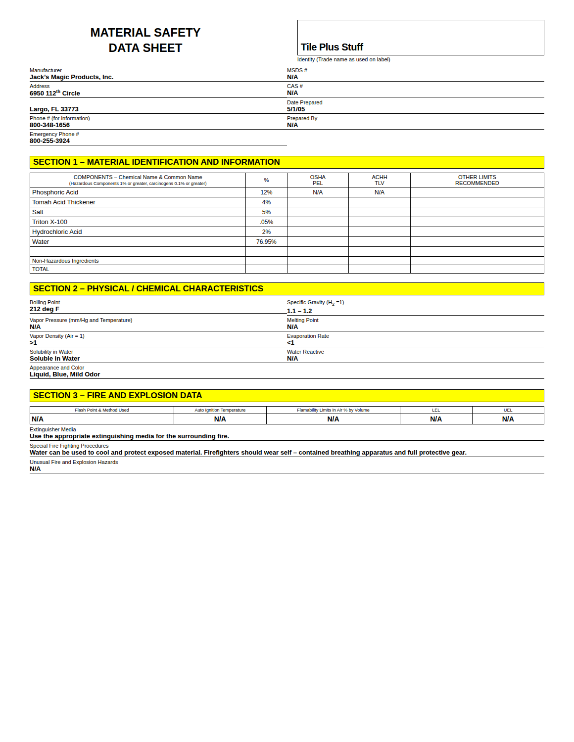MATERIAL SAFETY
DATA SHEET
Tile Plus Stuff
Identity (Trade name as used on label)
| Manufacturer Jack’s Magic Products, Inc. | MSDS # N/A |
| Address 6950 112 th Circle | CAS # N/A |
| Largo, FL 33773 | Date Prepared 5/1/05 |
| Phone # (for information) 800-348-1656 | Prepared By N/A |
| Emergency Phone # 800-255-3924 | |
SECTION 1 – MATERIAL IDENTIFICATION AND INFORMATION
| COMPONENTS – Chemical Name & Common Name (Hazardous Components 1% or greater, carcinogens 0.1% or greater) | % | OSHA PEL | ACHH TLV | OTHER LIMITS RECOMMENDED |
| --- | --- | --- | --- | --- |
| Phosphoric Acid | 12% | N/A | N/A | |
| Tomah Acid Thickener | 4% | | | |
| Salt | 5% | | | |
| Triton X-100 | .05% | | | |
| Hydrochloric Acid | 2% | | | |
| Water | 76.95% | | | |
| Non-Hazardous Ingredients | | | | |
| TOTAL | | | | |
SECTION 2 – PHYSICAL / CHEMICAL CHARACTERISTICS
| Boiling Point 212 deg F | Specific Gravity (H 2 =1) 1.1 – 1.2 |
| Vapor Pressure (mm/Hg and Temperature) N/A | Melting Point N/A |
| Vapor Density (Air = 1) >1 | Evaporation Rate <1 |
| Solubility in Water Soluble in Water | Water Reactive N/A |
| Appearance and Color Liquid, Blue, Mild Odor |
SECTION 3 – FIRE AND EXPLOSION DATA
| Flash Point & Method Used | Auto Ignition Temperature | Flamability Limits in Air % by Volume | LEL | UEL |
| --- | --- | --- | --- | --- |
| N/A | N/A | N/A | N/A | N/A |
Extinguisher Media
Use the appropriate extinguishing media for the surrounding fire.
Special Fire Fighting Procedures
Water can be used to cool and protect exposed material. Firefighters should wear self – contained breathing apparatus and full protective gear.
Unusual Fire and Explosion Hazards
N/A